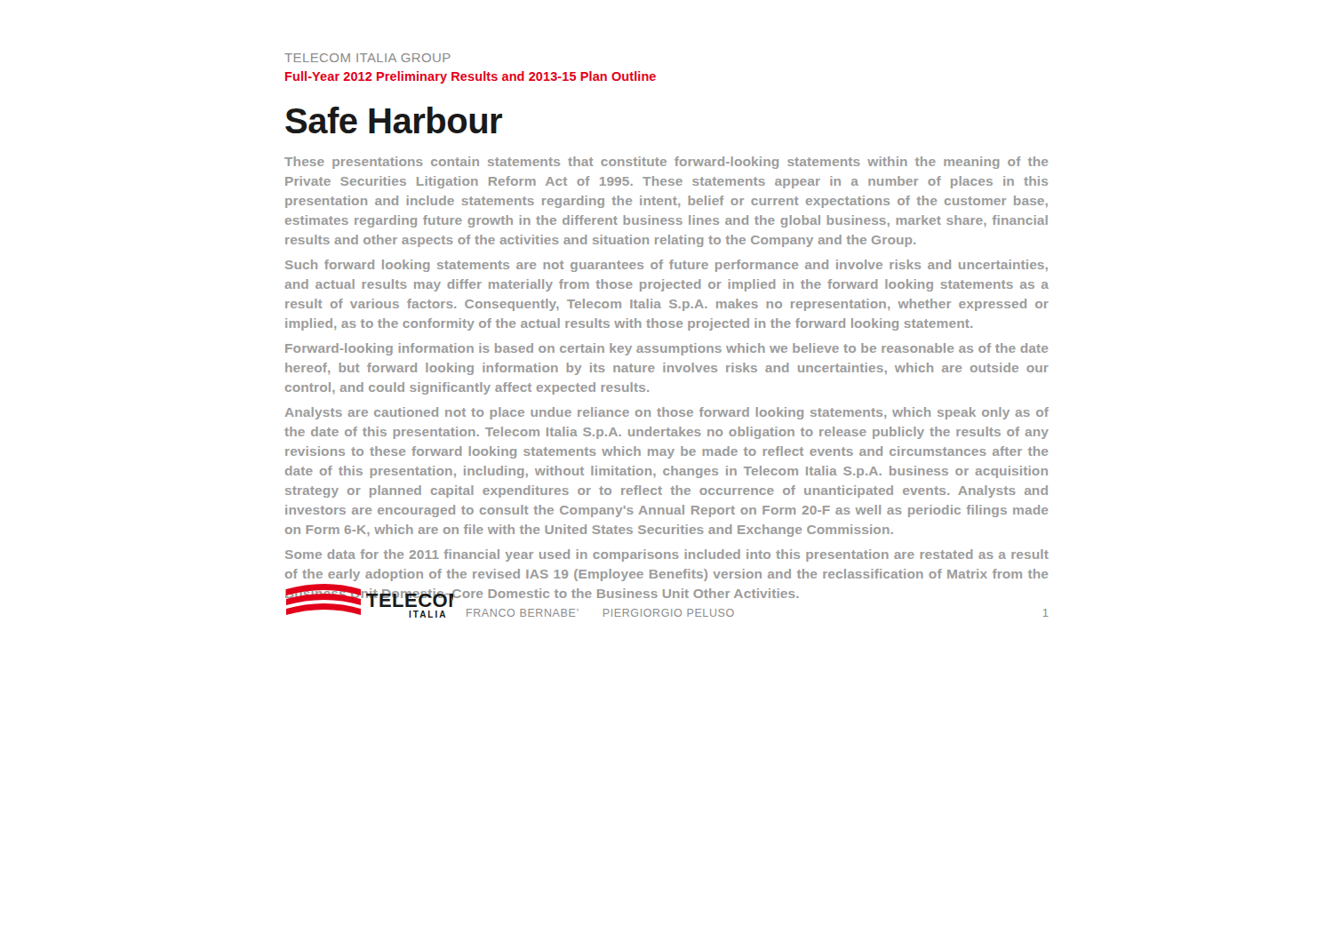TELECOM ITALIA GROUP
Full-Year 2012 Preliminary Results and 2013-15 Plan Outline
Safe Harbour
These presentations contain statements that constitute forward-looking statements within the meaning of the Private Securities Litigation Reform Act of 1995. These statements appear in a number of places in this presentation and include statements regarding the intent, belief or current expectations of the customer base, estimates regarding future growth in the different business lines and the global business, market share, financial results and other aspects of the activities and situation relating to the Company and the Group.
Such forward looking statements are not guarantees of future performance and involve risks and uncertainties, and actual results may differ materially from those projected or implied in the forward looking statements as a result of various factors. Consequently, Telecom Italia S.p.A. makes no representation, whether expressed or implied, as to the conformity of the actual results with those projected in the forward looking statement.
Forward-looking information is based on certain key assumptions which we believe to be reasonable as of the date hereof, but forward looking information by its nature involves risks and uncertainties, which are outside our control, and could significantly affect expected results.
Analysts are cautioned not to place undue reliance on those forward looking statements, which speak only as of the date of this presentation. Telecom Italia S.p.A. undertakes no obligation to release publicly the results of any revisions to these forward looking statements which may be made to reflect events and circumstances after the date of this presentation, including, without limitation, changes in Telecom Italia S.p.A. business or acquisition strategy or planned capital expenditures or to reflect the occurrence of unanticipated events. Analysts and investors are encouraged to consult the Company's Annual Report on Form 20-F as well as periodic filings made on Form 6-K, which are on file with the United States Securities and Exchange Commission.
Some data for the 2011 financial year used in comparisons included into this presentation are restated as a result of the early adoption of the revised IAS 19 (Employee Benefits) version and the reclassification of Matrix from the Business Unit Domestic–Core Domestic to the Business Unit Other Activities.
TELECOM ITALIA
FRANCO BERNABE’ PIERGIORGIO PELUSO
1